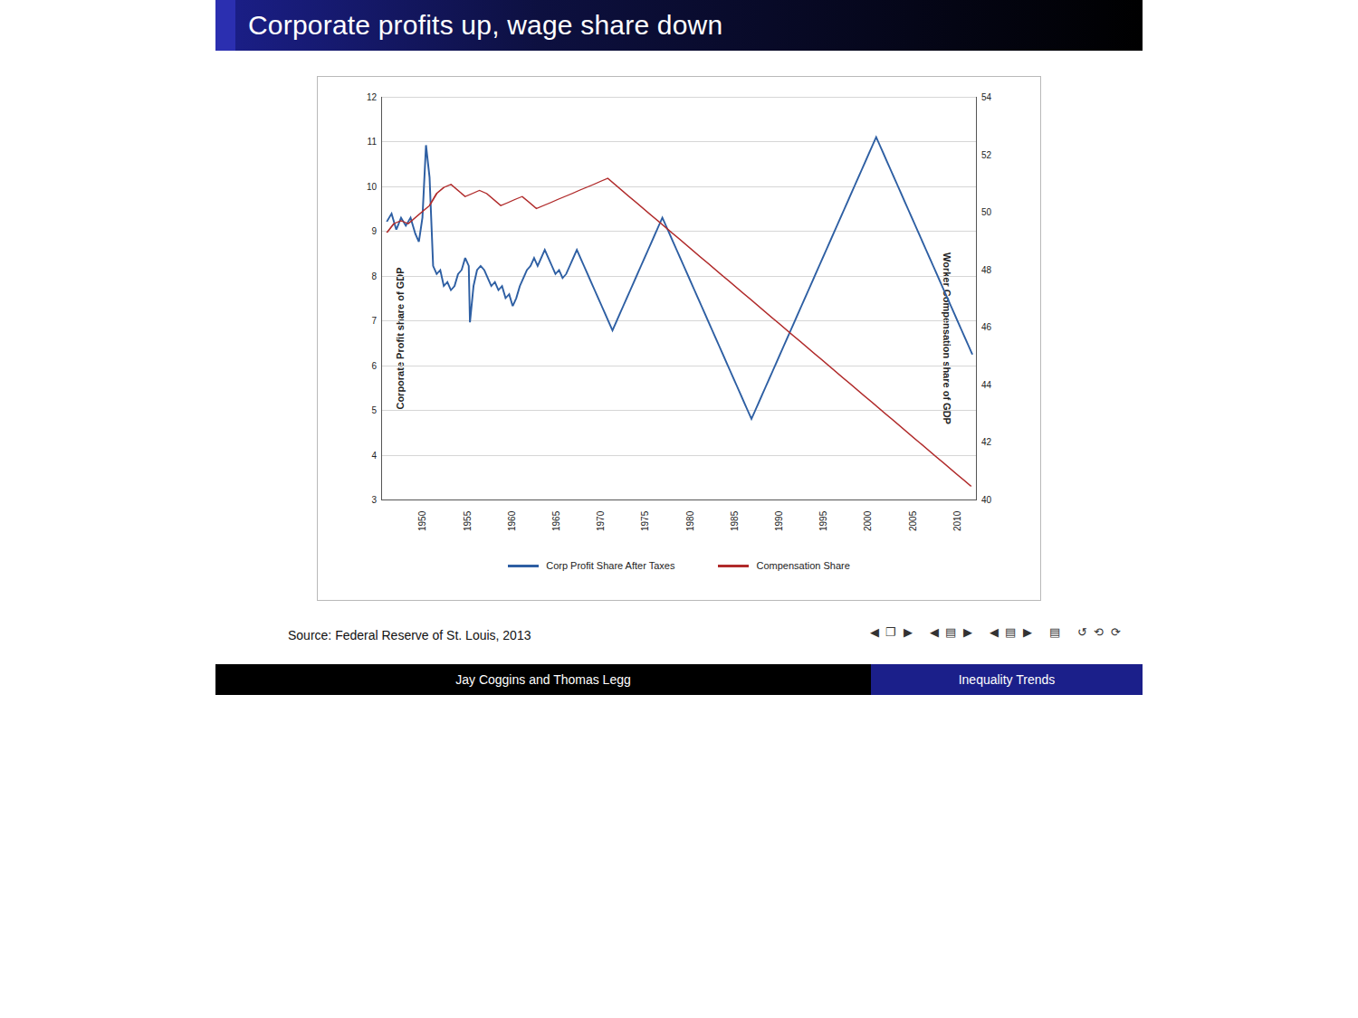Corporate profits up, wage share down
Corporate Profit share of GDP
Worker Compensation share of GDP
12
11
10
9
8
7
6
5
4
3
54
52
50
48
46
44
42
40
1950
1955
1960
1965
1970
1975
1980
1985
1990
1995
2000
2005
2010
Corp Profit Share After Taxes
Compensation Share
Source: Federal Reserve of St. Louis, 2013
◀ ❐ ▶ ◀ ▤ ▶ ◀ ▤ ▶ ▤ ↺ ⟲ ⟳
Jay Coggins and Thomas Legg
Inequality Trends